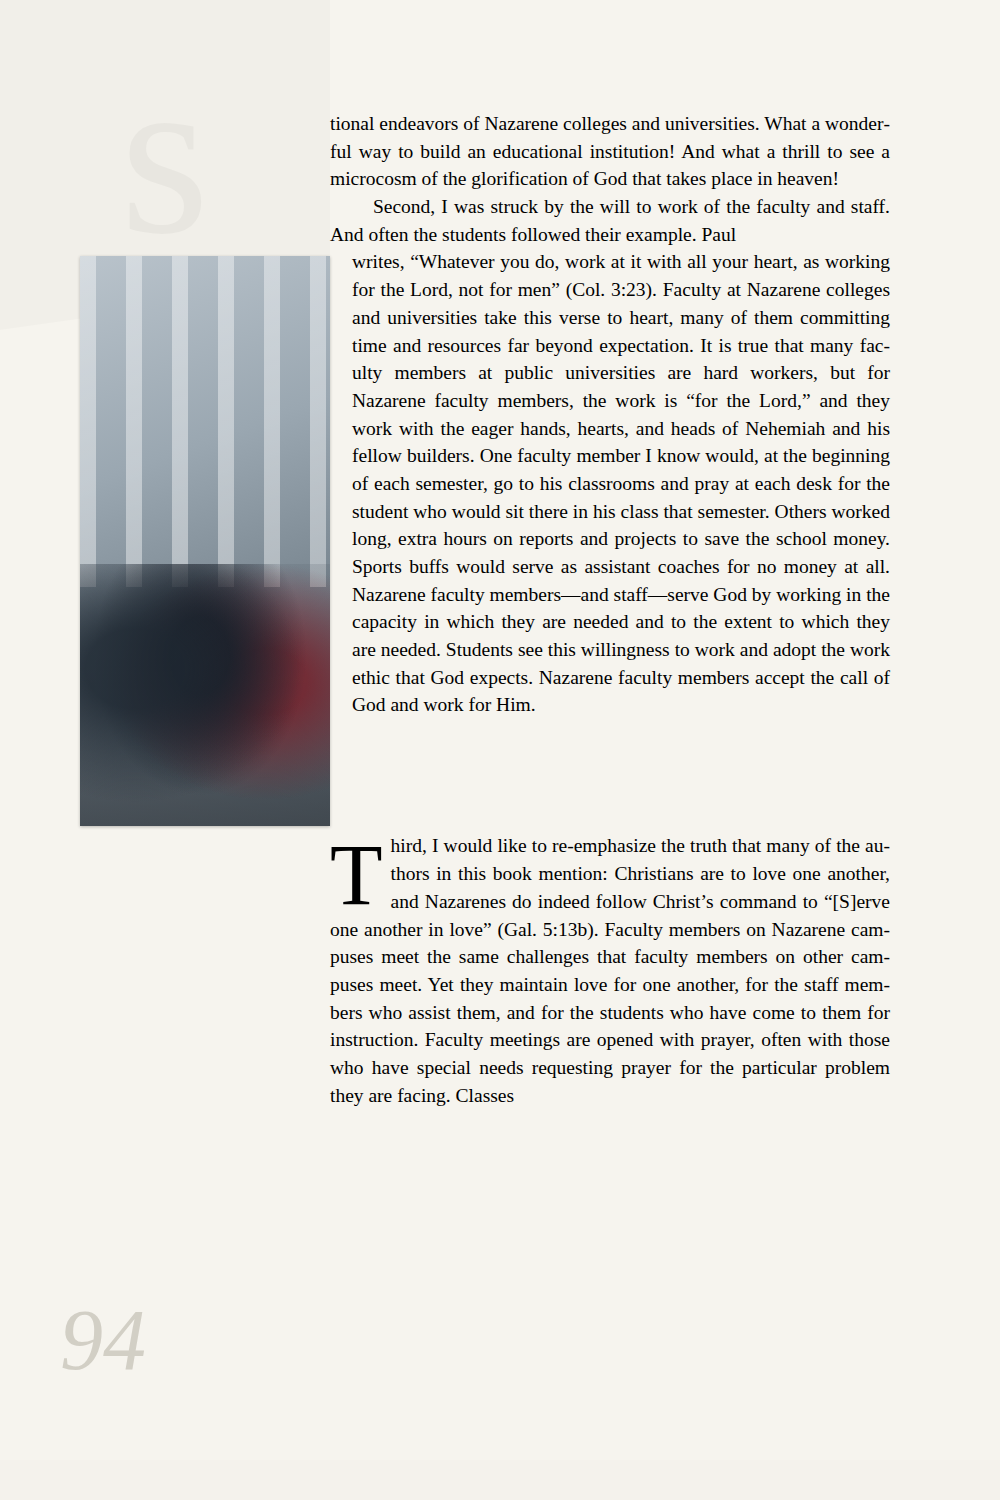s
94
tional endeavors of Nazarene colleges and universities. What a wonderful way to build an educational institution! And what a thrill to see a microcosm of the glorification of God that takes place in heaven!
Second, I was struck by the will to work of the faculty and staff. And often the students followed their example. Paul
writes, “Whatever you do, work at it with all your heart, as working for the Lord, not for men” (Col. 3:23). Faculty at Nazarene colleges and universities take this verse to heart, many of them committing time and resources far beyond expectation. It is true that many faculty members at public universities are hard workers, but for Nazarene faculty members, the work is “for the Lord,” and they work with the eager hands, hearts, and heads of Nehemiah and his fellow builders. One faculty member I know would, at the beginning of each semester, go to his classrooms and pray at each desk for the student who would sit there in his class that semester. Others worked long, extra hours on reports and projects to save the school money. Sports buffs would serve as assistant coaches for no money at all. Nazarene faculty members—and staff—serve God by working in the capacity in which they are needed and to the extent to which they are needed. Students see this willingness to work and adopt the work ethic that God expects. Nazarene faculty members accept the call of God and work for Him.
Third, I would like to re-emphasize the truth that many of the authors in this book mention: Christians are to love one another, and Nazarenes do indeed follow Christ’s command to “[S]erve one another in love” (Gal. 5:13b). Faculty members on Nazarene campuses meet the same challenges that faculty members on other campuses meet. Yet they maintain love for one another, for the staff members who assist them, and for the students who have come to them for instruction. Faculty meetings are opened with prayer, often with those who have special needs requesting prayer for the particular problem they are facing. Classes